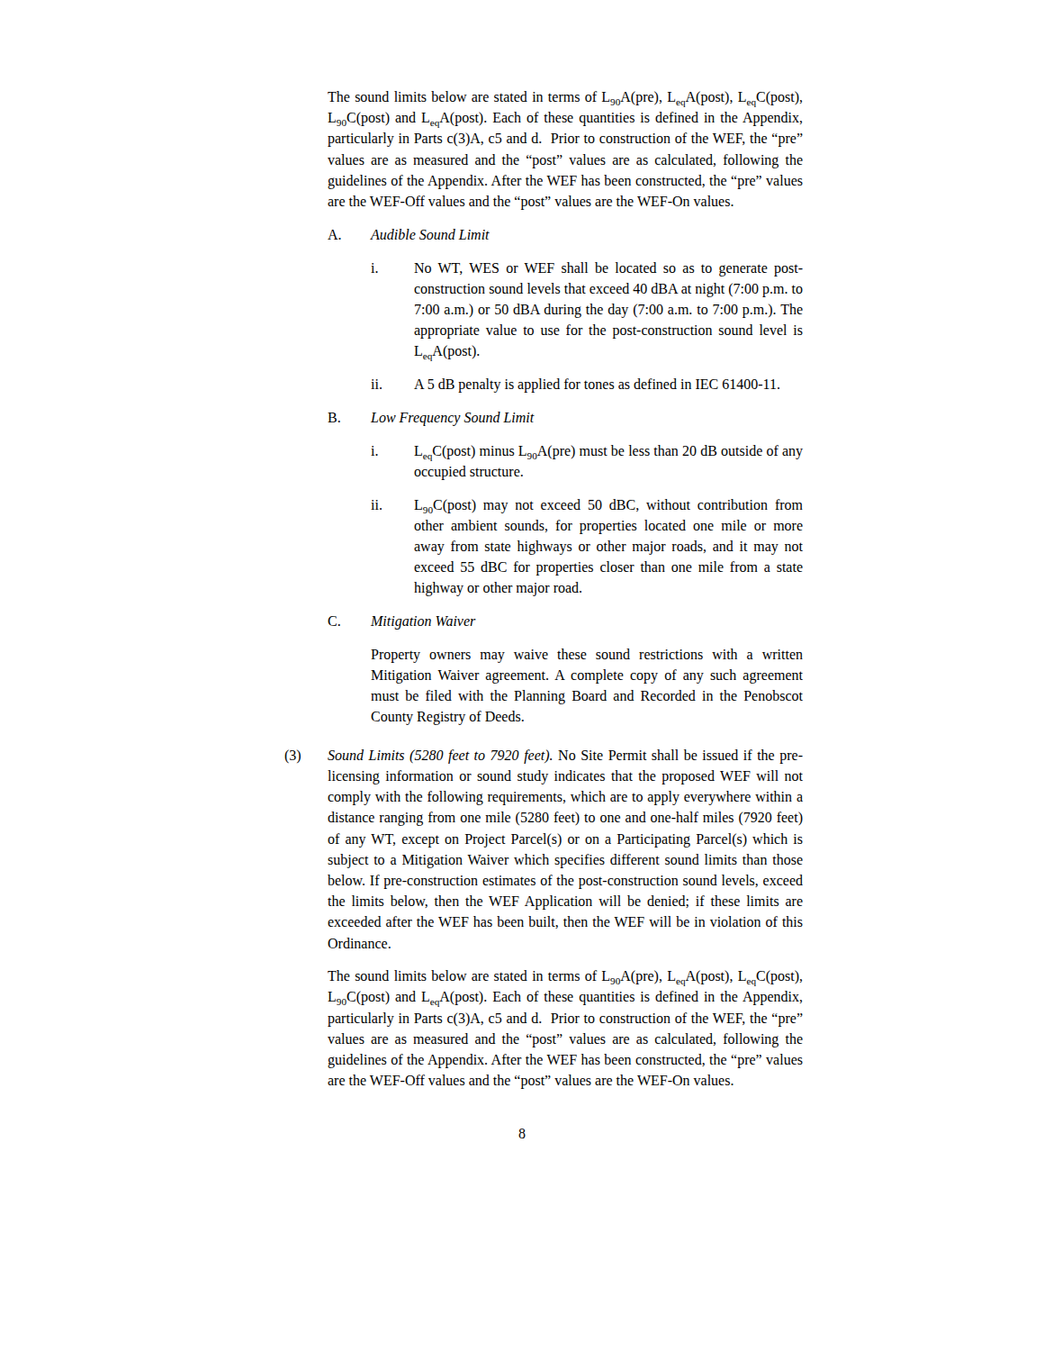The sound limits below are stated in terms of L90A(pre), LeqA(post), LeqC(post), L90C(post) and LeqA(post). Each of these quantities is defined in the Appendix, particularly in Parts c(3)A, c5 and d. Prior to construction of the WEF, the “pre” values are as measured and the “post” values are as calculated, following the guidelines of the Appendix. After the WEF has been constructed, the “pre” values are the WEF-Off values and the “post” values are the WEF-On values.
A. Audible Sound Limit
i. No WT, WES or WEF shall be located so as to generate post-construction sound levels that exceed 40 dBA at night (7:00 p.m. to 7:00 a.m.) or 50 dBA during the day (7:00 a.m. to 7:00 p.m.). The appropriate value to use for the post-construction sound level is LeqA(post).
ii. A 5 dB penalty is applied for tones as defined in IEC 61400-11.
B. Low Frequency Sound Limit
i. LeqC(post) minus L90A(pre) must be less than 20 dB outside of any occupied structure.
ii. L90C(post) may not exceed 50 dBC, without contribution from other ambient sounds, for properties located one mile or more away from state highways or other major roads, and it may not exceed 55 dBC for properties closer than one mile from a state highway or other major road.
C. Mitigation Waiver
Property owners may waive these sound restrictions with a written Mitigation Waiver agreement. A complete copy of any such agreement must be filed with the Planning Board and Recorded in the Penobscot County Registry of Deeds.
(3) Sound Limits (5280 feet to 7920 feet). No Site Permit shall be issued if the pre-licensing information or sound study indicates that the proposed WEF will not comply with the following requirements, which are to apply everywhere within a distance ranging from one mile (5280 feet) to one and one-half miles (7920 feet) of any WT, except on Project Parcel(s) or on a Participating Parcel(s) which is subject to a Mitigation Waiver which specifies different sound limits than those below. If pre-construction estimates of the post-construction sound levels, exceed the limits below, then the WEF Application will be denied; if these limits are exceeded after the WEF has been built, then the WEF will be in violation of this Ordinance.
The sound limits below are stated in terms of L90A(pre), LeqA(post), LeqC(post), L90C(post) and LeqA(post). Each of these quantities is defined in the Appendix, particularly in Parts c(3)A, c5 and d. Prior to construction of the WEF, the “pre” values are as measured and the “post” values are as calculated, following the guidelines of the Appendix. After the WEF has been constructed, the “pre” values are the WEF-Off values and the “post” values are the WEF-On values.
8